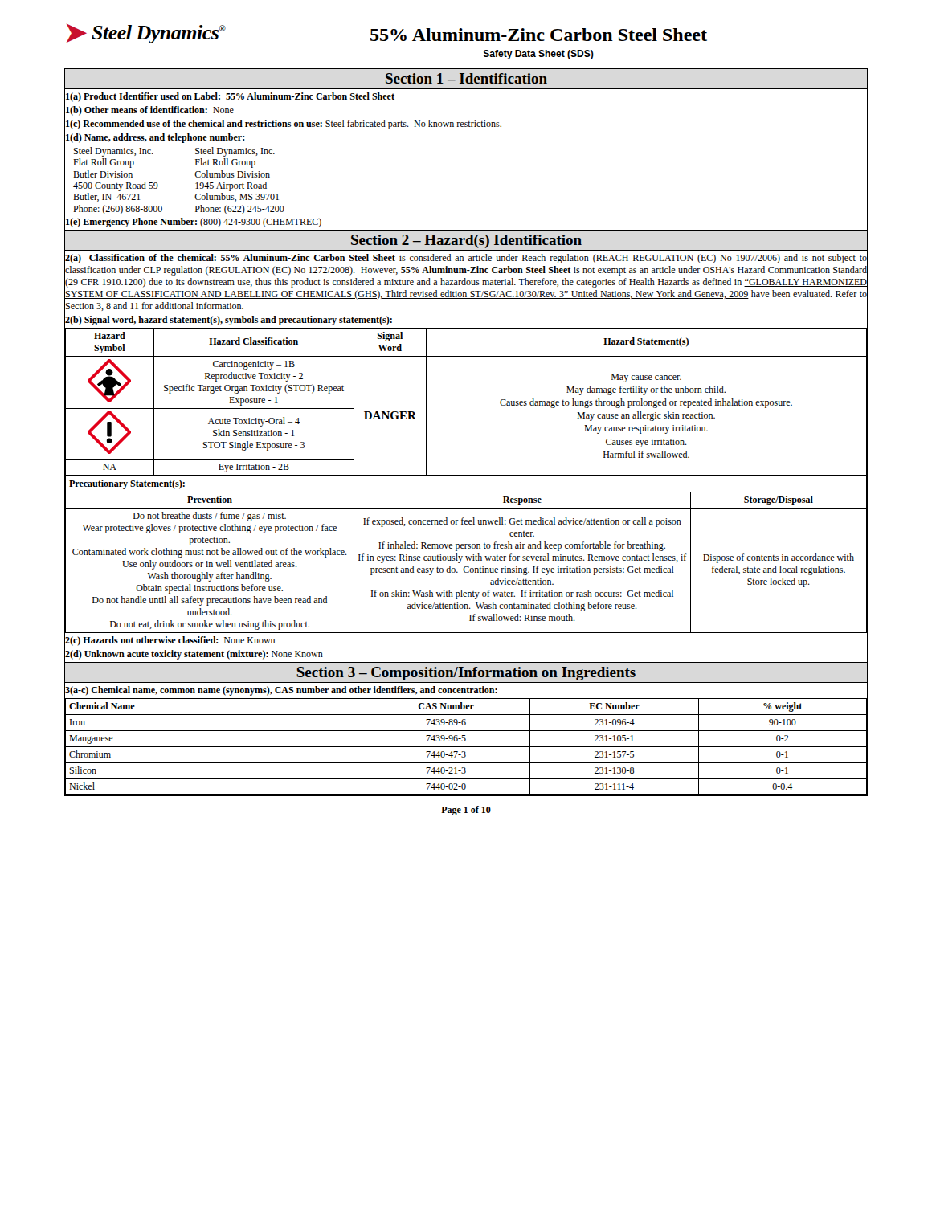➤ Steel Dynamics®
55% Aluminum-Zinc Carbon Steel Sheet
Safety Data Sheet (SDS)
| Section 1 – Identification |
| 1(a) Product Identifier used on Label: 55% Aluminum-Zinc Carbon Steel Sheet 1(b) Other means of identification: None 1(c) Recommended use of the chemical and restrictions on use: Steel fabricated parts. No known restrictions. 1(d) Name, address, and telephone number: / Steel Dynamics, Inc. / Steel Dynamics, Inc. / / Flat Roll Group / Flat Roll Group / / Butler Division / Columbus Division / / 4500 County Road 59 / 1945 Airport Road / / Butler, IN 46721 / Columbus, MS 39701 / / Phone: (260) 868-8000 / Phone: (622) 245-4200 / 1(e) Emergency Phone Number: (800) 424-9300 (CHEMTREC) |
| Section 2 – Hazard(s) Identification |
| 2(a) Classification of the chemical: 55% Aluminum-Zinc Carbon Steel Sheet is considered an article under Reach regulation (REACH REGULATION (EC) No 1907/2006) and is not subject to classification under CLP regulation (REGULATION (EC) No 1272/2008). However, 55% Aluminum-Zinc Carbon Steel Sheet is not exempt as an article under OSHA's Hazard Communication Standard (29 CFR 1910.1200) due to its downstream use, thus this product is considered a mixture and a hazardous material. Therefore, the categories of Health Hazards as defined in “GLOBALLY HARMONIZED SYSTEM OF CLASSIFICATION AND LABELLING OF CHEMICALS (GHS), Third revised edition ST/SG/AC.10/30/Rev. 3” United Nations, New York and Geneva, 2009 have been evaluated. Refer to Section 3, 8 and 11 for additional information. 2(b) Signal word, hazard statement(s), symbols and precautionary statement(s): / Hazard Symbol / Hazard Classification / Signal Word / Hazard Statement(s) / / --- / --- / --- / --- / / / Carcinogenicity – 1B Reproductive Toxicity - 2 Specific Target Organ Toxicity (STOT) Repeat Exposure - 1 / DANGER / May cause cancer. May damage fertility or the unborn child. Causes damage to lungs through prolonged or repeated inhalation exposure. May cause an allergic skin reaction. May cause respiratory irritation. Causes eye irritation. Harmful if swallowed. / / / Acute Toxicity-Oral – 4 Skin Sensitization - 1 STOT Single Exposure - 3 / / NA / Eye Irritation - 2B / Precautionary Statement(s): / Prevention / Response / Storage/Disposal / / --- / --- / --- / / Do not breathe dusts / fume / gas / mist. Wear protective gloves / protective clothing / eye protection / face protection. Contaminated work clothing must not be allowed out of the workplace. Use only outdoors or in well ventilated areas. Wash thoroughly after handling. Obtain special instructions before use. Do not handle until all safety precautions have been read and understood. Do not eat, drink or smoke when using this product. / If exposed, concerned or feel unwell: Get medical advice/attention or call a poison center. If inhaled: Remove person to fresh air and keep comfortable for breathing. If in eyes: Rinse cautiously with water for several minutes. Remove contact lenses, if present and easy to do. Continue rinsing. If eye irritation persists: Get medical advice/attention. If on skin: Wash with plenty of water. If irritation or rash occurs: Get medical advice/attention. Wash contaminated clothing before reuse. If swallowed: Rinse mouth. / Dispose of contents in accordance with federal, state and local regulations. Store locked up. / 2(c) Hazards not otherwise classified: None Known 2(d) Unknown acute toxicity statement (mixture): None Known |
| Section 3 – Composition/Information on Ingredients |
| 3(a-c) Chemical name, common name (synonyms), CAS number and other identifiers, and concentration: / Chemical Name / CAS Number / EC Number / % weight / / --- / --- / --- / --- / / Iron / 7439-89-6 / 231-096-4 / 90-100 / / Manganese / 7439-96-5 / 231-105-1 / 0-2 / / Chromium / 7440-47-3 / 231-157-5 / 0-1 / / Silicon / 7440-21-3 / 231-130-8 / 0-1 / / Nickel / 7440-02-0 / 231-111-4 / 0-0.4 / |
Page 1 of 10